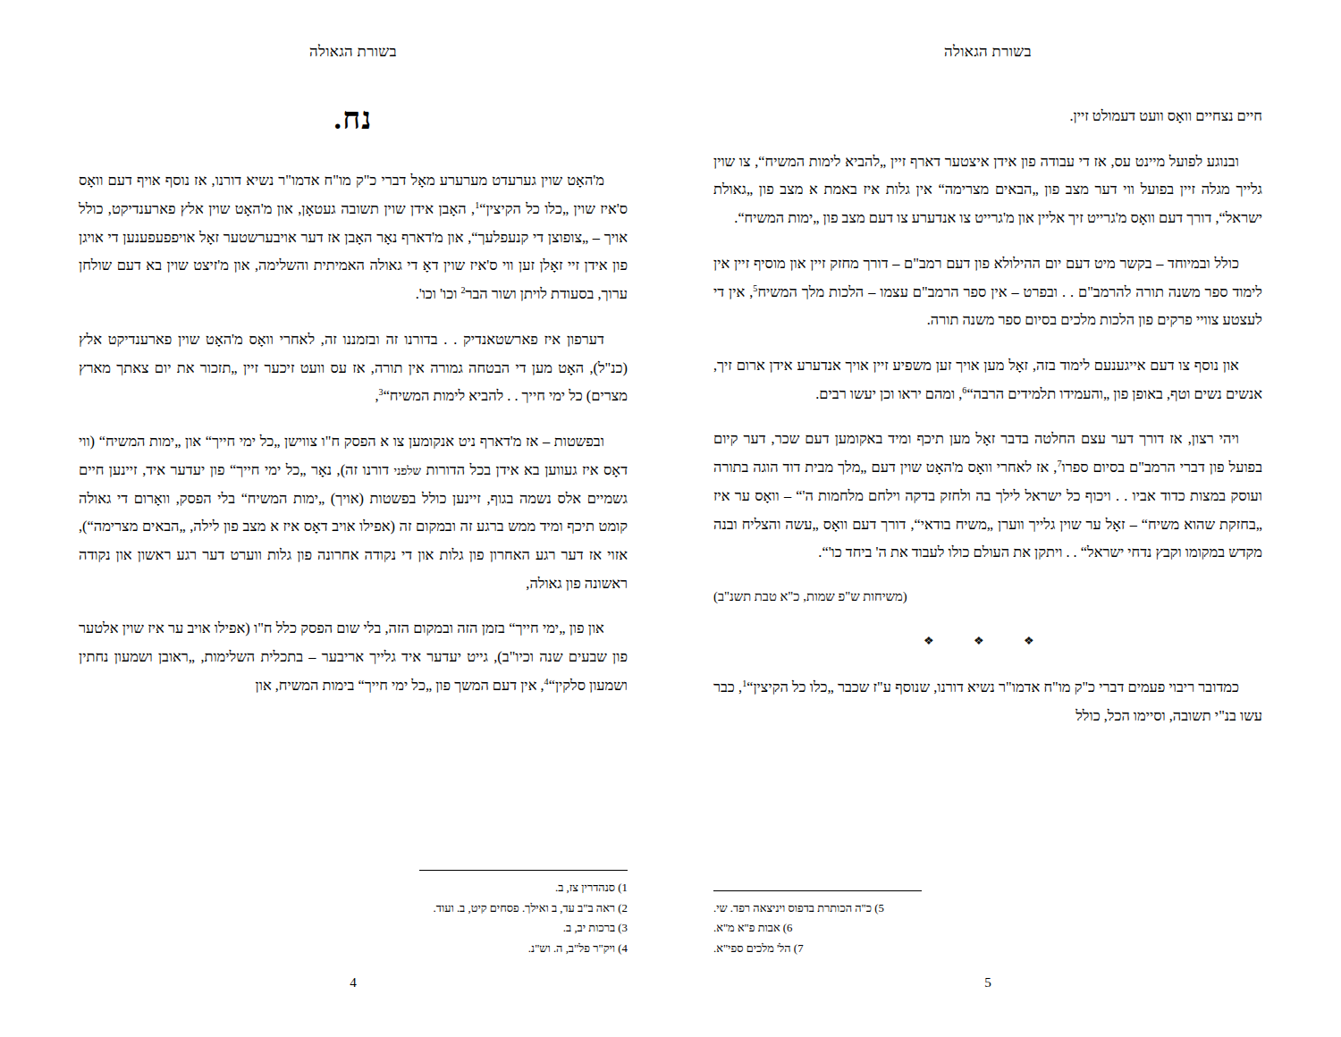בשורת הגאולה
חיים נצחיים וואָס וועט דעמולט זיין.
ובנוגע לפועל מיינט עס, אז די עבודה פון אידן איצטער דארף זיין „להביא לימות המשיח“, צו שוין גלייך מגלה זיין בפועל ווי דער מצב פון „הבאים מצרימה“ אין גלות איז באמת א מצב פון „גאולת ישראל“, דורך דעם וואָס מ'גרייט זיך אליין און מ'גרייט צו אנדערע צו דעם מצב פון „ימות המשיח“.
כולל ובמיוחד – בקשר מיט דעם יום ההילולא פון דעם רמב"ם – דורך מחזק זיין און מוסיף זיין אין לימוד ספר משנה תורה להרמב"ם . . ובפרט – אין ספר הרמב"ם עצמו – הלכות מלך המשיח5, אין די לעצטע צוויי פרקים פון הלכות מלכים בסיום ספר משנה תורה.
און נוסף צו דעם אייגענעם לימוד בזה, זאָל מען אויך זען משפיע זיין אויך אנדערע אידן ארום זיך, אנשים נשים וטף, באופן פון „והעמידו תלמידים הרבה“6, ומהם יראו וכן יעשו רבים.
ויהי רצון, אז דורך דער עצם החלטה בדבר זאָל מען תיכף ומיד באקומען דעם שכר, דער קיום בפועל פון דברי הרמב"ם בסיום ספרו7, אז לאחרי וואָס מ'האָט שוין דעם „מלך מבית דוד הוגה בתורה ועוסק במצות כדוד אביו . . ויכוף כל ישראל לילך בה ולחזק בדקה וילחם מלחמות ה'“ – וואָס ער איז „בחזקת שהוא משיח“ – זאָל ער שוין גלייך ווערן „משיח בודאי“, דורך דעם וואָס „עשה והצליח ובנה מקדש במקומו וקבץ נדחי ישראל“ . . ויתקן את העולם כולו לעבוד את ה' ביחד כו'“.
(משיחות ש"פ שמות, כ"א טבת תשנ"ב)
❖ ❖ ❖
כמדובר ריבוי פעמים דברי כ"ק מו"ח אדמו"ר נשיא דורנו, שנוסף ע"ז שכבר „כלו כל הקיצין“1, כבר עשו בנ"י תשובה, וסיימו הכל, כולל
5) כ"ה הכותרת בדפוס ויניצאה רפד. שי.
6) אבות פ"א מ"א.
7) הל' מלכים ספי"א.
5
בשורת הגאולה
נח.
מ'האָט שוין גערעדט מערערע מאָל דברי כ"ק מו"ח אדמו"ר נשיא דורנו, אז נוסף אויף דעם וואָס ס'איז שוין „כלו כל הקיצין“1, האָבן אידן שוין תשובה געטאָן, און מ'האָט שוין אלץ פארענדיקט, כולל אויך – „צופוצן די קנעפלעך“, און מ'דארף נאָר האָבן אז דער אויבערשטער זאָל אויפפעפענען די אויגן פון אידן זיי זאָלן זען ווי ס'איז שוין דאָ די גאולה האמיתית והשלימה, און מ'זיצט שוין בא דעם שולחן ערוך, בסעודת לויתן ושור הבר2 וכו' וכו'.
דערפון איז פארשטאנדיק . . בדורנו זה ובזמננו זה, לאחרי וואָס מ'האָט שוין פארענדיקט אלץ (כנ"ל), האָט מען די הבטחה גמורה אין תורה, אז עס וועט זיכער זיין „תזכור את יום צאתך מארץ מצרים) כל ימי חייך . . להביא לימות המשיח“3,
ובפשטות – אז מ'דארף ניט אנקומען צו א הפסק ח"ו צווישן „כל ימי חייך“ און „ימות המשיח“ (ווי דאָס איז געווען בא אידן בכל הדורות שלפני דורנו זה), נאָר „כל ימי חייך“ פון יעדער איד, זיינען חיים גשמיים אלס נשמה בגוף, זיינען כולל בפשטות (אויך) „ימות המשיח“ בלי הפסק, וואָרום די גאולה קומט תיכף ומיד ממש ברגע זה ובמקום זה (אפילו אויב דאָס איז א מצב פון לילה, „הבאים מצרימה“), אזוי אז דער רגע האחרון פון גלות און די נקודה אחרונה פון גלות ווערט דער רגע ראשון און נקודה ראשונה פון גאולה,
און פון „ימי חייך“ בזמן הזה ובמקום הזה, בלי שום הפסק כלל ח"ו (אפילו אויב ער איז שוין אלטער פון שבעים שנה וכיו"ב), גייט יעדער איד גלייך אריבער – בתכלית השלימות, „ראובן ושמעון נחתין ושמעון סלקין“4, אין דעם המשך פון „כל ימי חייך“ בימות המשיח, און
1) סנהדרין צז, ב.
2) ראה ב"ב עד, ב ואילך. פסחים קיט, ב. ועוד.
3) ברכות יב, ב.
4) ויק"ר פל"ב, ה. וש"נ.
4